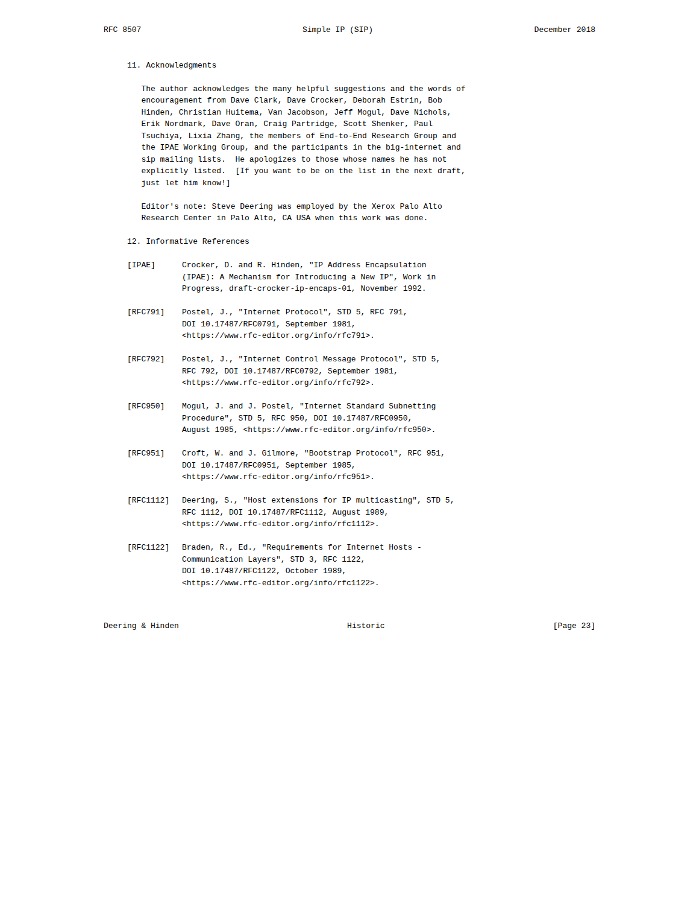RFC 8507 Simple IP (SIP) December 2018
11. Acknowledgments
The author acknowledges the many helpful suggestions and the words of encouragement from Dave Clark, Dave Crocker, Deborah Estrin, Bob Hinden, Christian Huitema, Van Jacobson, Jeff Mogul, Dave Nichols, Erik Nordmark, Dave Oran, Craig Partridge, Scott Shenker, Paul Tsuchiya, Lixia Zhang, the members of End-to-End Research Group and the IPAE Working Group, and the participants in the big-internet and sip mailing lists. He apologizes to those whose names he has not explicitly listed. [If you want to be on the list in the next draft, just let him know!]
Editor's note: Steve Deering was employed by the Xerox Palo Alto Research Center in Palo Alto, CA USA when this work was done.
12. Informative References
[IPAE] Crocker, D. and R. Hinden, "IP Address Encapsulation (IPAE): A Mechanism for Introducing a New IP", Work in Progress, draft-crocker-ip-encaps-01, November 1992.
[RFC791] Postel, J., "Internet Protocol", STD 5, RFC 791, DOI 10.17487/RFC0791, September 1981, <https://www.rfc-editor.org/info/rfc791>.
[RFC792] Postel, J., "Internet Control Message Protocol", STD 5, RFC 792, DOI 10.17487/RFC0792, September 1981, <https://www.rfc-editor.org/info/rfc792>.
[RFC950] Mogul, J. and J. Postel, "Internet Standard Subnetting Procedure", STD 5, RFC 950, DOI 10.17487/RFC0950, August 1985, <https://www.rfc-editor.org/info/rfc950>.
[RFC951] Croft, W. and J. Gilmore, "Bootstrap Protocol", RFC 951, DOI 10.17487/RFC0951, September 1985, <https://www.rfc-editor.org/info/rfc951>.
[RFC1112] Deering, S., "Host extensions for IP multicasting", STD 5, RFC 1112, DOI 10.17487/RFC1112, August 1989, <https://www.rfc-editor.org/info/rfc1112>.
[RFC1122] Braden, R., Ed., "Requirements for Internet Hosts - Communication Layers", STD 3, RFC 1122, DOI 10.17487/RFC1122, October 1989, <https://www.rfc-editor.org/info/rfc1122>.
Deering & Hinden Historic [Page 23]